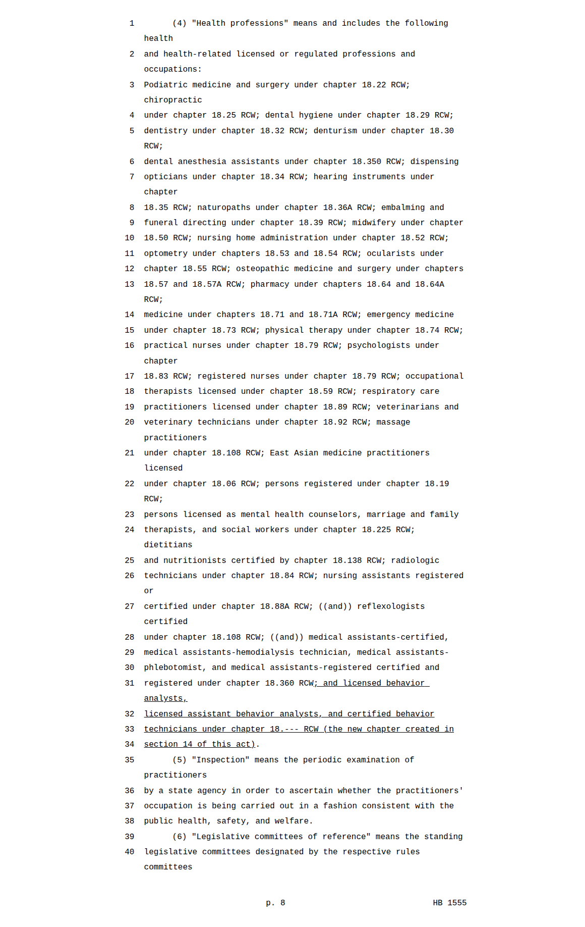(4) "Health professions" means and includes the following health
and health-related licensed or regulated professions and occupations:
Podiatric medicine and surgery under chapter 18.22 RCW; chiropractic
under chapter 18.25 RCW; dental hygiene under chapter 18.29 RCW;
dentistry under chapter 18.32 RCW; denturism under chapter 18.30 RCW;
dental anesthesia assistants under chapter 18.350 RCW; dispensing
opticians under chapter 18.34 RCW; hearing instruments under chapter
18.35 RCW; naturopaths under chapter 18.36A RCW; embalming and
funeral directing under chapter 18.39 RCW; midwifery under chapter
18.50 RCW; nursing home administration under chapter 18.52 RCW;
optometry under chapters 18.53 and 18.54 RCW; ocularists under
chapter 18.55 RCW; osteopathic medicine and surgery under chapters
18.57 and 18.57A RCW; pharmacy under chapters 18.64 and 18.64A RCW;
medicine under chapters 18.71 and 18.71A RCW; emergency medicine
under chapter 18.73 RCW; physical therapy under chapter 18.74 RCW;
practical nurses under chapter 18.79 RCW; psychologists under chapter
18.83 RCW; registered nurses under chapter 18.79 RCW; occupational
therapists licensed under chapter 18.59 RCW; respiratory care
practitioners licensed under chapter 18.89 RCW; veterinarians and
veterinary technicians under chapter 18.92 RCW; massage practitioners
under chapter 18.108 RCW; East Asian medicine practitioners licensed
under chapter 18.06 RCW; persons registered under chapter 18.19 RCW;
persons licensed as mental health counselors, marriage and family
therapists, and social workers under chapter 18.225 RCW; dietitians
and nutritionists certified by chapter 18.138 RCW; radiologic
technicians under chapter 18.84 RCW; nursing assistants registered or
certified under chapter 18.88A RCW; ((and)) reflexologists certified
under chapter 18.108 RCW; ((and)) medical assistants-certified,
medical assistants-hemodialysis technician, medical assistants-
phlebotomist, and medical assistants-registered certified and
registered under chapter 18.360 RCW; and licensed behavior analysts,
licensed assistant behavior analysts, and certified behavior
technicians under chapter 18.--- RCW (the new chapter created in
section 14 of this act).
(5) "Inspection" means the periodic examination of practitioners
by a state agency in order to ascertain whether the practitioners'
occupation is being carried out in a fashion consistent with the
public health, safety, and welfare.
(6) "Legislative committees of reference" means the standing
legislative committees designated by the respective rules committees
p. 8 HB 1555